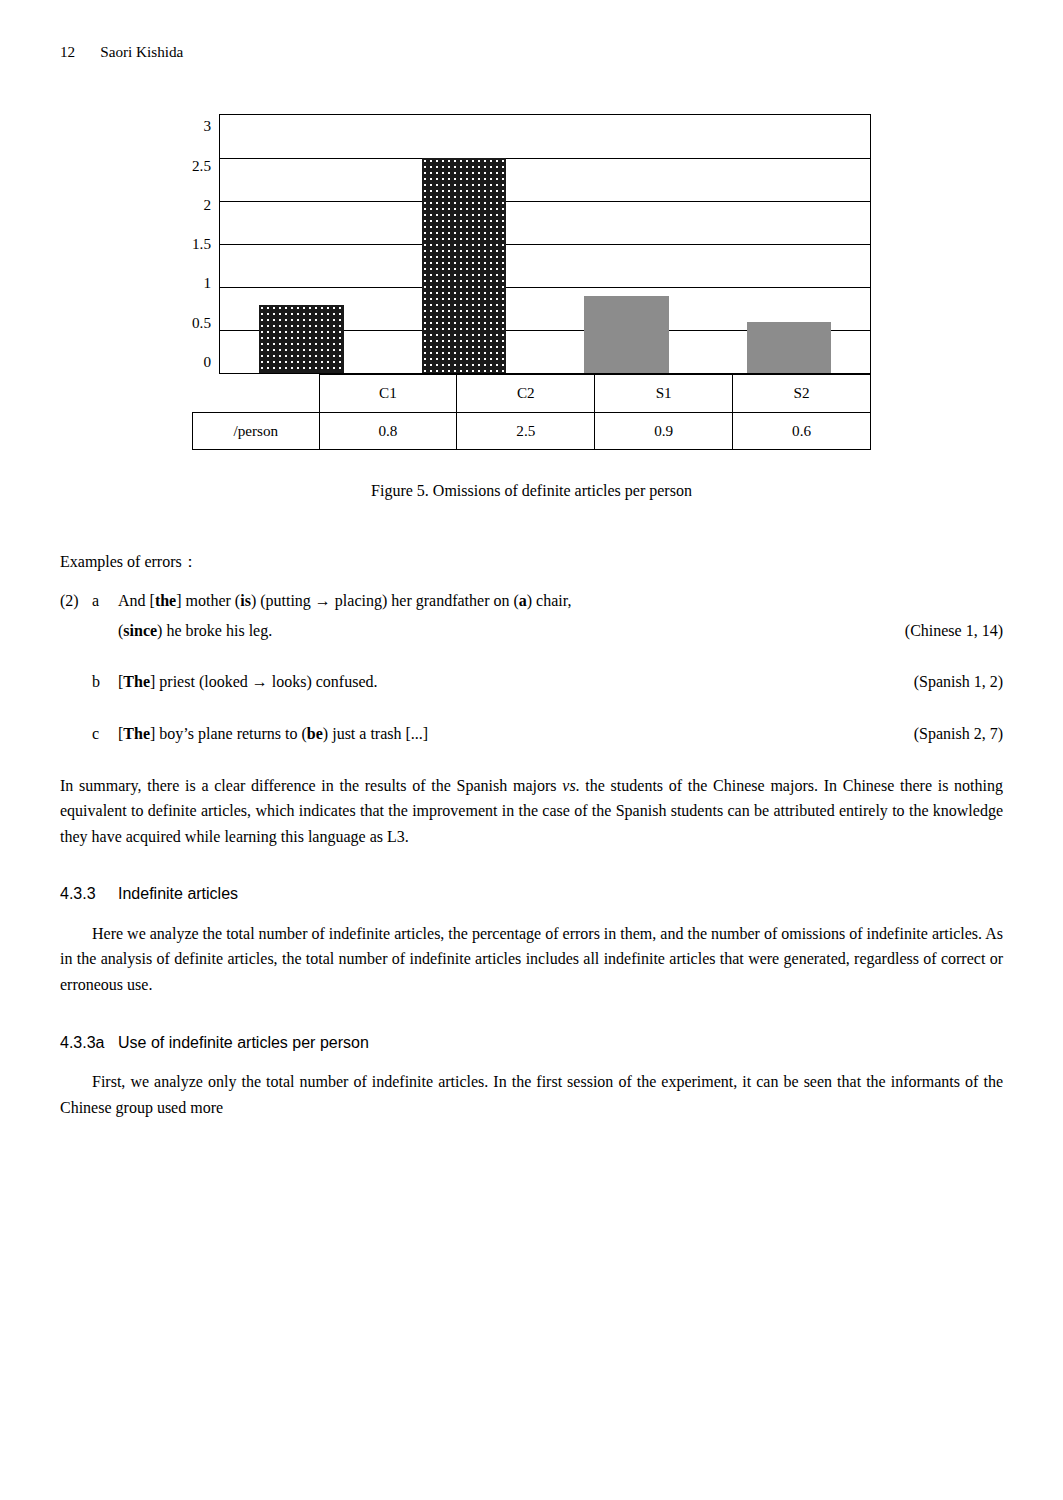12 Saori Kishida
3 2.5 2 1.5 1 0.5 0
| | C1 | C2 | S1 | S2 |
| /person | 0.8 | 2.5 | 0.9 | 0.6 |
Figure 5. Omissions of definite articles per person
Examples of errors：
(2)
a
And [the] mother (is) (putting → placing) her grandfather on (a) chair,
(since) he broke his leg.
(Chinese 1, 14)
b
[The] priest (looked → looks) confused.
(Spanish 1, 2)
c
[The] boy’s plane returns to (be) just a trash [...]
(Spanish 2, 7)
In summary, there is a clear difference in the results of the Spanish majors vs. the students of the Chinese majors. In Chinese there is nothing equivalent to definite articles, which indicates that the improvement in the case of the Spanish students can be attributed entirely to the knowledge they have acquired while learning this language as L3.
4.3.3 Indefinite articles
Here we analyze the total number of indefinite articles, the percentage of errors in them, and the number of omissions of indefinite articles. As in the analysis of definite articles, the total number of indefinite articles includes all indefinite articles that were generated, regardless of correct or erroneous use.
4.3.3a Use of indefinite articles per person
First, we analyze only the total number of indefinite articles. In the first session of the experiment, it can be seen that the informants of the Chinese group used more